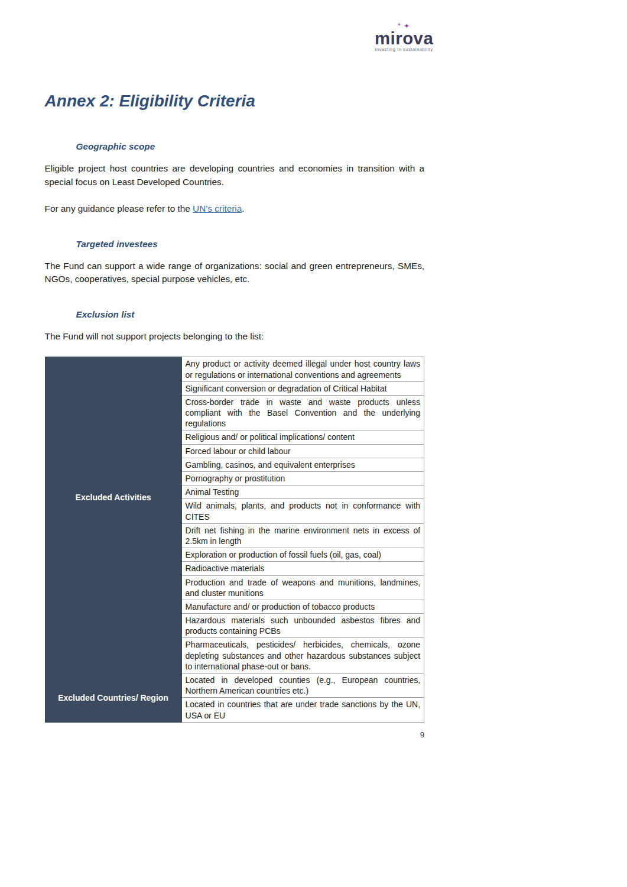* ✦
mirova
Investing in sustainability
Annex 2: Eligibility Criteria
Geographic scope
Eligible project host countries are developing countries and economies in transition with a special focus on Least Developed Countries.
For any guidance please refer to the UN’s criteria.
Targeted investees
The Fund can support a wide range of organizations: social and green entrepreneurs, SMEs, NGOs, cooperatives, special purpose vehicles, etc.
Exclusion list
The Fund will not support projects belonging to the list:
| Excluded Activities | Any product or activity deemed illegal under host country laws or regulations or international conventions and agreements |
| Significant conversion or degradation of Critical Habitat |
| Cross-border trade in waste and waste products unless compliant with the Basel Convention and the underlying regulations |
| Religious and/ or political implications/ content |
| Forced labour or child labour |
| Gambling, casinos, and equivalent enterprises |
| Pornography or prostitution |
| Animal Testing |
| Wild animals, plants, and products not in conformance with CITES |
| Drift net fishing in the marine environment nets in excess of 2.5km in length |
| Exploration or production of fossil fuels (oil, gas, coal) |
| Radioactive materials |
| Production and trade of weapons and munitions, landmines, and cluster munitions |
| Manufacture and/ or production of tobacco products |
| Hazardous materials such unbounded asbestos fibres and products containing PCBs |
| | Pharmaceuticals, pesticides/ herbicides, chemicals, ozone depleting substances and other hazardous substances subject to international phase-out or bans. |
| Excluded Countries/ Region | Located in developed counties (e.g., European countries, Northern American countries etc.) |
| Located in countries that are under trade sanctions by the UN, USA or EU |
9